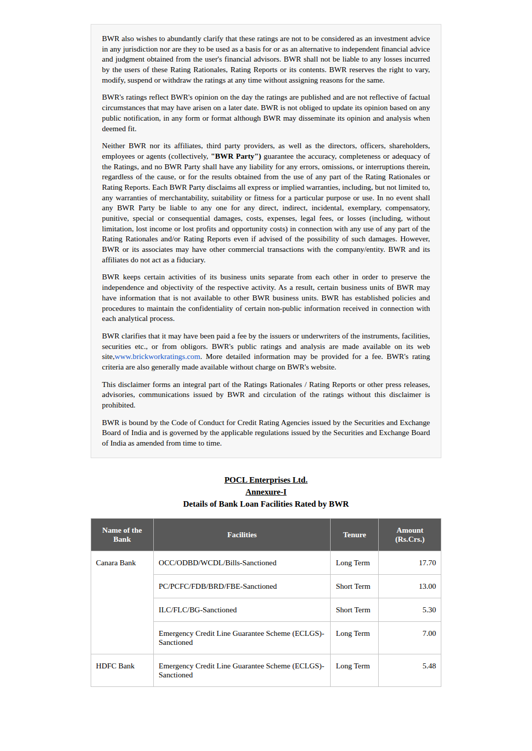BWR also wishes to abundantly clarify that these ratings are not to be considered as an investment advice in any jurisdiction nor are they to be used as a basis for or as an alternative to independent financial advice and judgment obtained from the user's financial advisors. BWR shall not be liable to any losses incurred by the users of these Rating Rationales, Rating Reports or its contents. BWR reserves the right to vary, modify, suspend or withdraw the ratings at any time without assigning reasons for the same.
BWR's ratings reflect BWR's opinion on the day the ratings are published and are not reflective of factual circumstances that may have arisen on a later date. BWR is not obliged to update its opinion based on any public notification, in any form or format although BWR may disseminate its opinion and analysis when deemed fit.
Neither BWR nor its affiliates, third party providers, as well as the directors, officers, shareholders, employees or agents (collectively, "BWR Party") guarantee the accuracy, completeness or adequacy of the Ratings, and no BWR Party shall have any liability for any errors, omissions, or interruptions therein, regardless of the cause, or for the results obtained from the use of any part of the Rating Rationales or Rating Reports. Each BWR Party disclaims all express or implied warranties, including, but not limited to, any warranties of merchantability, suitability or fitness for a particular purpose or use. In no event shall any BWR Party be liable to any one for any direct, indirect, incidental, exemplary, compensatory, punitive, special or consequential damages, costs, expenses, legal fees, or losses (including, without limitation, lost income or lost profits and opportunity costs) in connection with any use of any part of the Rating Rationales and/or Rating Reports even if advised of the possibility of such damages. However, BWR or its associates may have other commercial transactions with the company/entity. BWR and its affiliates do not act as a fiduciary.
BWR keeps certain activities of its business units separate from each other in order to preserve the independence and objectivity of the respective activity. As a result, certain business units of BWR may have information that is not available to other BWR business units. BWR has established policies and procedures to maintain the confidentiality of certain non-public information received in connection with each analytical process.
BWR clarifies that it may have been paid a fee by the issuers or underwriters of the instruments, facilities, securities etc., or from obligors. BWR's public ratings and analysis are made available on its web site,www.brickworkratings.com. More detailed information may be provided for a fee. BWR's rating criteria are also generally made available without charge on BWR's website.
This disclaimer forms an integral part of the Ratings Rationales / Rating Reports or other press releases, advisories, communications issued by BWR and circulation of the ratings without this disclaimer is prohibited.
BWR is bound by the Code of Conduct for Credit Rating Agencies issued by the Securities and Exchange Board of India and is governed by the applicable regulations issued by the Securities and Exchange Board of India as amended from time to time.
POCL Enterprises Ltd.
Annexure-I
Details of Bank Loan Facilities Rated by BWR
| Name of the Bank | Facilities | Tenure | Amount (Rs.Crs.) |
| --- | --- | --- | --- |
| Canara Bank | OCC/ODBD/WCDL/Bills-Sanctioned | Long Term | 17.70 |
| PC/PCFC/FDB/BRD/FBE-Sanctioned | Short Term | 13.00 |
| ILC/FLC/BG-Sanctioned | Short Term | 5.30 |
| Emergency Credit Line Guarantee Scheme (ECLGS)-Sanctioned | Long Term | 7.00 |
| HDFC Bank | Emergency Credit Line Guarantee Scheme (ECLGS)-Sanctioned | Long Term | 5.48 |